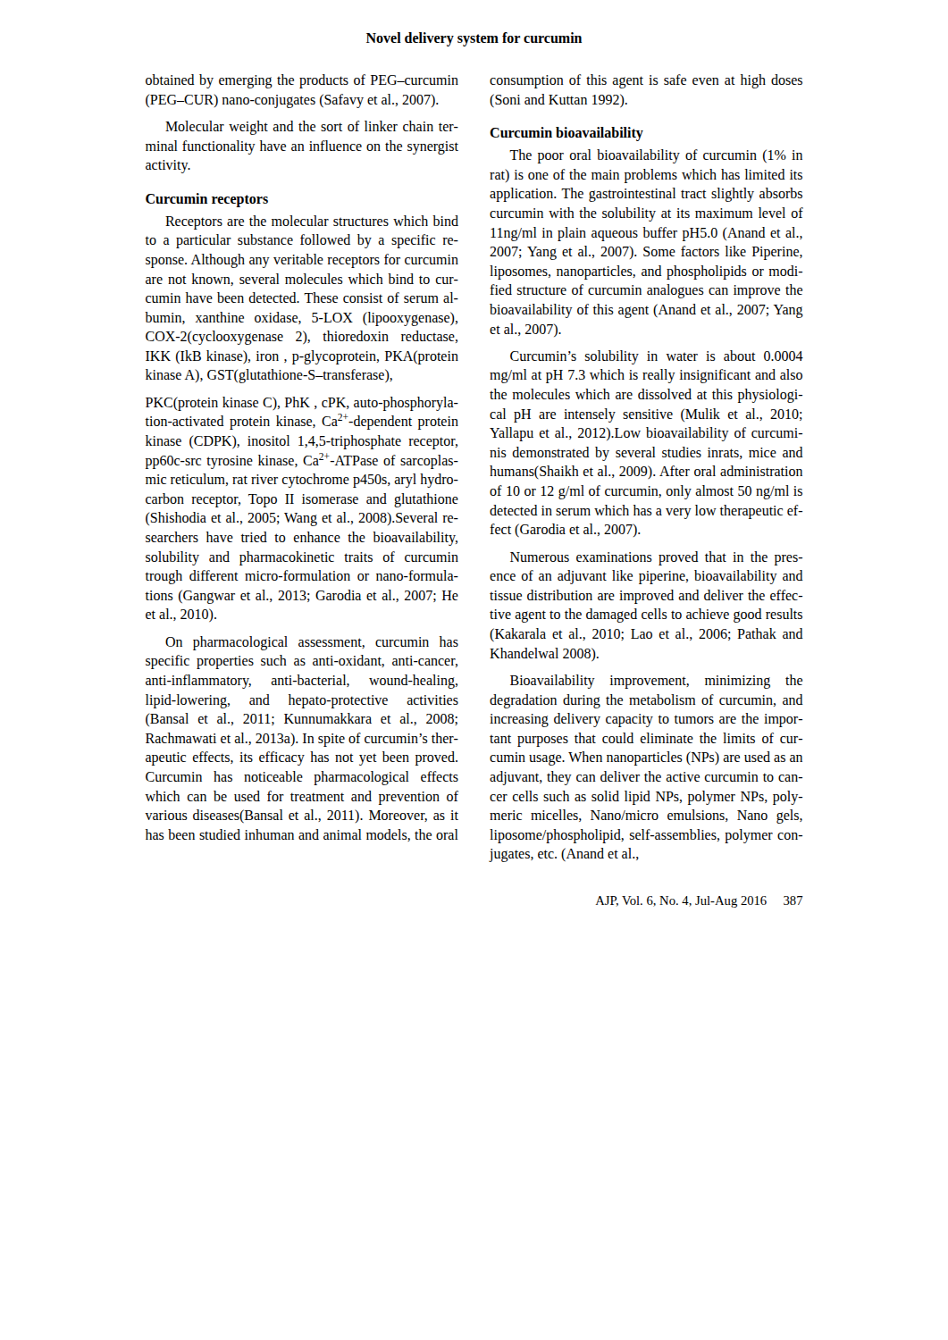Novel delivery system for curcumin
obtained by emerging the products of PEG–curcumin (PEG–CUR) nano-conjugates (Safavy et al., 2007).
Molecular weight and the sort of linker chain terminal functionality have an influence on the synergist activity.
Curcumin receptors
Receptors are the molecular structures which bind to a particular substance followed by a specific response. Although any veritable receptors for curcumin are not known, several molecules which bind to curcumin have been detected. These consist of serum albumin, xanthine oxidase, 5-LOX (lipooxygenase), COX-2(cyclooxygenase 2), thioredoxin reductase, IKK (IkB kinase), iron , p-glycoprotein, PKA(protein kinase A), GST(glutathione-S–transferase),
PKC(protein kinase C), PhK , cPK, auto-phosphorylation-activated protein kinase, Ca2+-dependent protein kinase (CDPK), inositol 1,4,5-triphosphate receptor, pp60c-src tyrosine kinase, Ca2+-ATPase of sarcoplasmic reticulum, rat river cytochrome p450s, aryl hydrocarbon receptor, Topo II isomerase and glutathione (Shishodia et al., 2005; Wang et al., 2008).Several researchers have tried to enhance the bioavailability, solubility and pharmacokinetic traits of curcumin trough different micro-formulation or nano-formulations (Gangwar et al., 2013; Garodia et al., 2007; He et al., 2010).
On pharmacological assessment, curcumin has specific properties such as anti-oxidant, anti-cancer, anti-inflammatory, anti-bacterial, wound-healing, lipid-lowering, and hepato-protective activities (Bansal et al., 2011; Kunnumakkara et al., 2008; Rachmawati et al., 2013a). In spite of curcumin’s therapeutic effects, its efficacy has not yet been proved. Curcumin has noticeable pharmacological effects which can be used for treatment and prevention of various diseases(Bansal et al., 2011). Moreover, as it has been studied inhuman and animal models, the oral consumption of this agent is safe even at high doses (Soni and Kuttan 1992).
Curcumin bioavailability
The poor oral bioavailability of curcumin (1% in rat) is one of the main problems which has limited its application. The gastrointestinal tract slightly absorbs curcumin with the solubility at its maximum level of 11ng/ml in plain aqueous buffer pH5.0 (Anand et al., 2007; Yang et al., 2007). Some factors like Piperine, liposomes, nanoparticles, and phospholipids or modified structure of curcumin analogues can improve the bioavailability of this agent (Anand et al., 2007; Yang et al., 2007).
Curcumin’s solubility in water is about 0.0004 mg/ml at pH 7.3 which is really insignificant and also the molecules which are dissolved at this physiological pH are intensely sensitive (Mulik et al., 2010; Yallapu et al., 2012).Low bioavailability of curcuminis demonstrated by several studies inrats, mice and humans(Shaikh et al., 2009). After oral administration of 10 or 12 g/ml of curcumin, only almost 50 ng/ml is detected in serum which has a very low therapeutic effect (Garodia et al., 2007).
Numerous examinations proved that in the presence of an adjuvant like piperine, bioavailability and tissue distribution are improved and deliver the effective agent to the damaged cells to achieve good results (Kakarala et al., 2010; Lao et al., 2006; Pathak and Khandelwal 2008).
Bioavailability improvement, minimizing the degradation during the metabolism of curcumin, and increasing delivery capacity to tumors are the important purposes that could eliminate the limits of curcumin usage. When nanoparticles (NPs) are used as an adjuvant, they can deliver the active curcumin to cancer cells such as solid lipid NPs, polymer NPs, polymeric micelles, Nano/micro emulsions, Nano gels, liposome/phospholipid, self-assemblies, polymer conjugates, etc. (Anand et al.,
AJP, Vol. 6, No. 4, Jul-Aug 2016 387